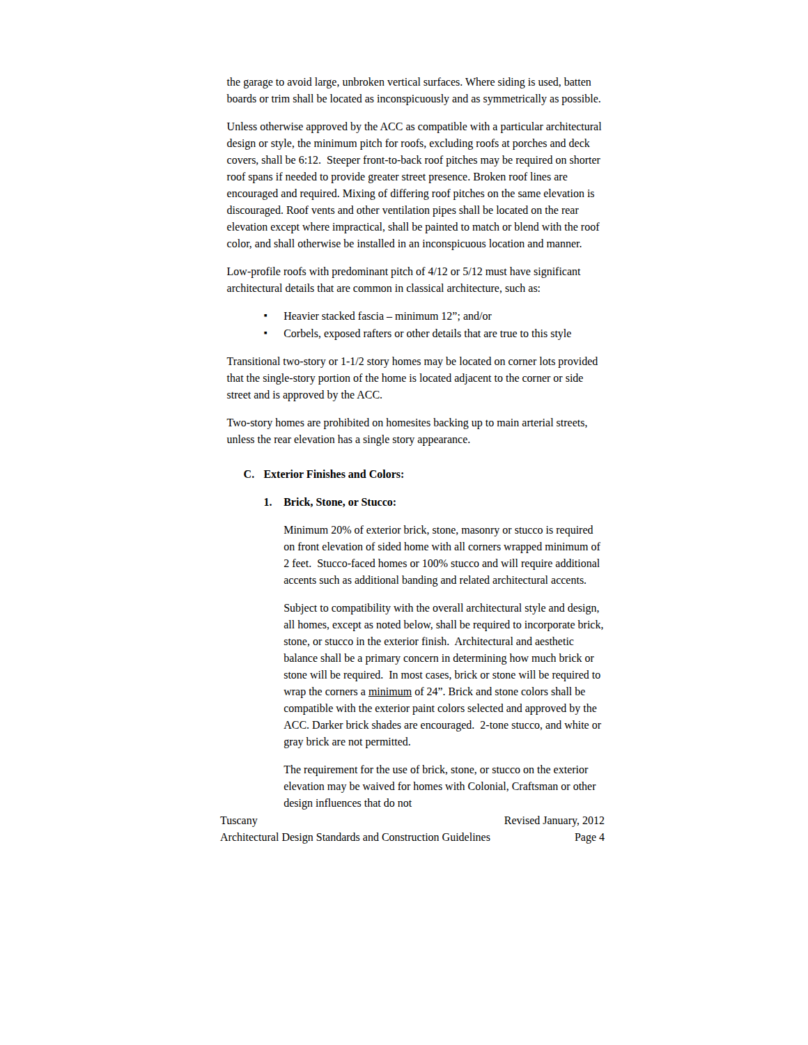the garage to avoid large, unbroken vertical surfaces. Where siding is used, batten boards or trim shall be located as inconspicuously and as symmetrically as possible.
Unless otherwise approved by the ACC as compatible with a particular architectural design or style, the minimum pitch for roofs, excluding roofs at porches and deck covers, shall be 6:12. Steeper front-to-back roof pitches may be required on shorter roof spans if needed to provide greater street presence. Broken roof lines are encouraged and required. Mixing of differing roof pitches on the same elevation is discouraged. Roof vents and other ventilation pipes shall be located on the rear elevation except where impractical, shall be painted to match or blend with the roof color, and shall otherwise be installed in an inconspicuous location and manner.
Low-profile roofs with predominant pitch of 4/12 or 5/12 must have significant architectural details that are common in classical architecture, such as:
Heavier stacked fascia – minimum 12”; and/or
Corbels, exposed rafters or other details that are true to this style
Transitional two-story or 1-1/2 story homes may be located on corner lots provided that the single-story portion of the home is located adjacent to the corner or side street and is approved by the ACC.
Two-story homes are prohibited on homesites backing up to main arterial streets, unless the rear elevation has a single story appearance.
C. Exterior Finishes and Colors:
1. Brick, Stone, or Stucco:
Minimum 20% of exterior brick, stone, masonry or stucco is required on front elevation of sided home with all corners wrapped minimum of 2 feet. Stucco-faced homes or 100% stucco and will require additional accents such as additional banding and related architectural accents.
Subject to compatibility with the overall architectural style and design, all homes, except as noted below, shall be required to incorporate brick, stone, or stucco in the exterior finish. Architectural and aesthetic balance shall be a primary concern in determining how much brick or stone will be required. In most cases, brick or stone will be required to wrap the corners a minimum of 24”. Brick and stone colors shall be compatible with the exterior paint colors selected and approved by the ACC. Darker brick shades are encouraged. 2-tone stucco, and white or gray brick are not permitted.
The requirement for the use of brick, stone, or stucco on the exterior elevation may be waived for homes with Colonial, Craftsman or other design influences that do not
Tuscany
Revised January, 2012
Architectural Design Standards and Construction Guidelines
Page 4